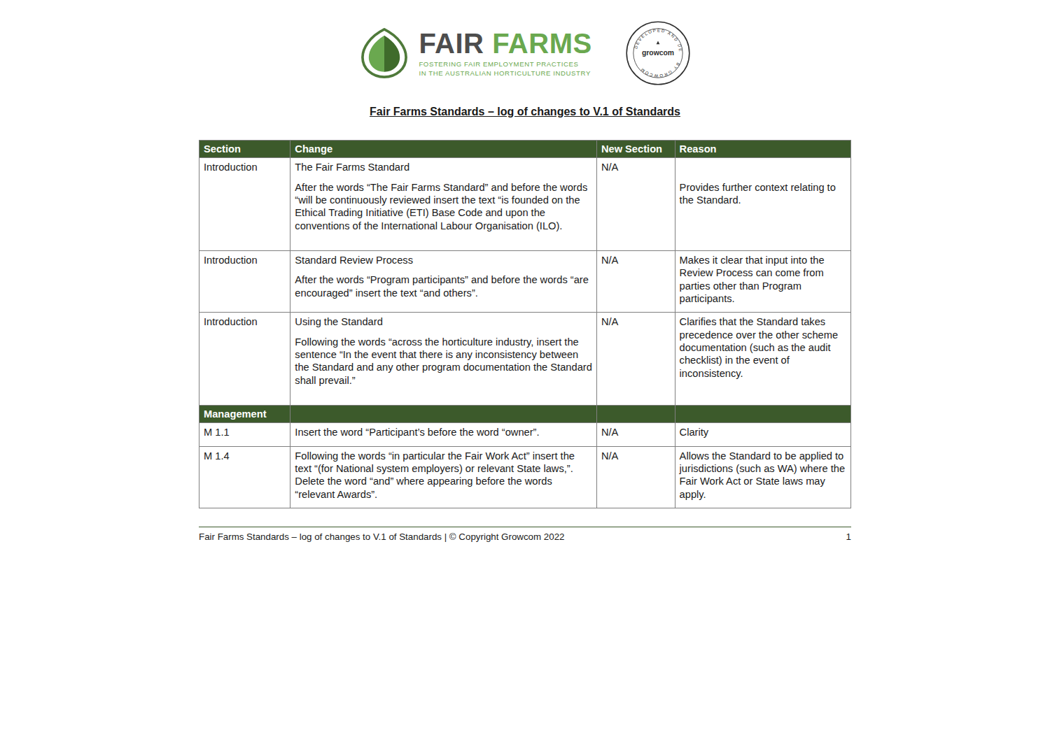FAIR FARMS
FOSTERING FAIR EMPLOYMENT PRACTICES
IN THE AUSTRALIAN HORTICULTURE INDUSTRY
DEVELOPED AND DELIVERED BY GROWCOM growcom
Fair Farms Standards – log of changes to V.1 of Standards
| Section | Change | New Section | Reason |
| --- | --- | --- | --- |
| Introduction | The Fair Farms Standard After the words “The Fair Farms Standard” and before the words “will be continuously reviewed insert the text “is founded on the Ethical Trading Initiative (ETI) Base Code and upon the conventions of the International Labour Organisation (ILO). | N/A | Provides further context relating to the Standard. |
| Introduction | Standard Review Process After the words “Program participants” and before the words “are encouraged” insert the text “and others”. | N/A | Makes it clear that input into the Review Process can come from parties other than Program participants. |
| Introduction | Using the Standard Following the words “across the horticulture industry, insert the sentence “In the event that there is any inconsistency between the Standard and any other program documentation the Standard shall prevail.” | N/A | Clarifies that the Standard takes precedence over the other scheme documentation (such as the audit checklist) in the event of inconsistency. |
| Management | | | |
| M 1.1 | Insert the word “Participant’s before the word “owner”. | N/A | Clarity |
| M 1.4 | Following the words “in particular the Fair Work Act” insert the text “(for National system employers) or relevant State laws,”. Delete the word “and” where appearing before the words “relevant Awards”. | N/A | Allows the Standard to be applied to jurisdictions (such as WA) where the Fair Work Act or State laws may apply. |
Fair Farms Standards – log of changes to V.1 of Standards | © Copyright Growcom 2022
1